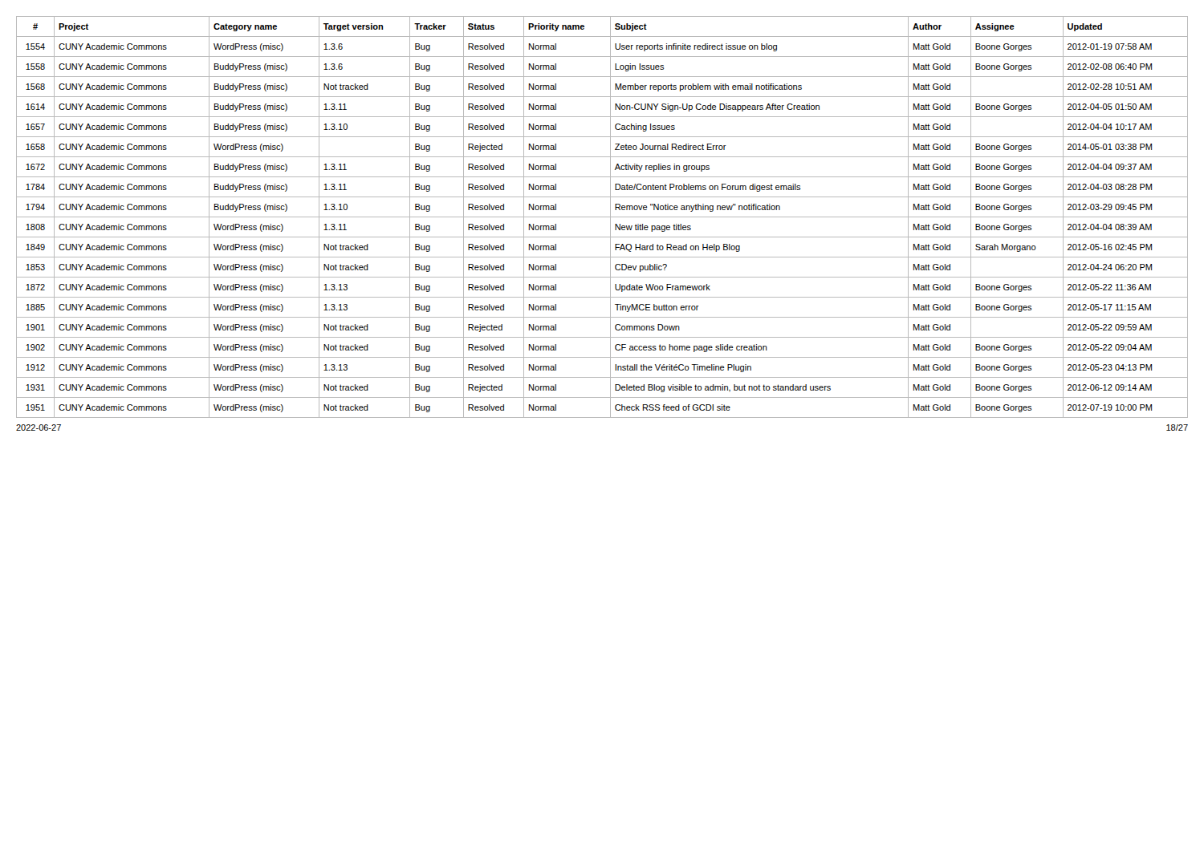| # | Project | Category name | Target version | Tracker | Status | Priority name | Subject | Author | Assignee | Updated |
| --- | --- | --- | --- | --- | --- | --- | --- | --- | --- | --- |
| 1554 | CUNY Academic Commons | WordPress (misc) | 1.3.6 | Bug | Resolved | Normal | User reports infinite redirect issue on blog | Matt Gold | Boone Gorges | 2012-01-19 07:58 AM |
| 1558 | CUNY Academic Commons | BuddyPress (misc) | 1.3.6 | Bug | Resolved | Normal | Login Issues | Matt Gold | Boone Gorges | 2012-02-08 06:40 PM |
| 1568 | CUNY Academic Commons | BuddyPress (misc) | Not tracked | Bug | Resolved | Normal | Member reports problem with email notifications | Matt Gold | | 2012-02-28 10:51 AM |
| 1614 | CUNY Academic Commons | BuddyPress (misc) | 1.3.11 | Bug | Resolved | Normal | Non-CUNY Sign-Up Code Disappears After Creation | Matt Gold | Boone Gorges | 2012-04-05 01:50 AM |
| 1657 | CUNY Academic Commons | BuddyPress (misc) | 1.3.10 | Bug | Resolved | Normal | Caching Issues | Matt Gold | | 2012-04-04 10:17 AM |
| 1658 | CUNY Academic Commons | WordPress (misc) | | Bug | Rejected | Normal | Zeteo Journal Redirect Error | Matt Gold | Boone Gorges | 2014-05-01 03:38 PM |
| 1672 | CUNY Academic Commons | BuddyPress (misc) | 1.3.11 | Bug | Resolved | Normal | Activity replies in groups | Matt Gold | Boone Gorges | 2012-04-04 09:37 AM |
| 1784 | CUNY Academic Commons | BuddyPress (misc) | 1.3.11 | Bug | Resolved | Normal | Date/Content Problems on Forum digest emails | Matt Gold | Boone Gorges | 2012-04-03 08:28 PM |
| 1794 | CUNY Academic Commons | BuddyPress (misc) | 1.3.10 | Bug | Resolved | Normal | Remove "Notice anything new" notification | Matt Gold | Boone Gorges | 2012-03-29 09:45 PM |
| 1808 | CUNY Academic Commons | WordPress (misc) | 1.3.11 | Bug | Resolved | Normal | New title page titles | Matt Gold | Boone Gorges | 2012-04-04 08:39 AM |
| 1849 | CUNY Academic Commons | WordPress (misc) | Not tracked | Bug | Resolved | Normal | FAQ Hard to Read on Help Blog | Matt Gold | Sarah Morgano | 2012-05-16 02:45 PM |
| 1853 | CUNY Academic Commons | WordPress (misc) | Not tracked | Bug | Resolved | Normal | CDev public? | Matt Gold | | 2012-04-24 06:20 PM |
| 1872 | CUNY Academic Commons | WordPress (misc) | 1.3.13 | Bug | Resolved | Normal | Update Woo Framework | Matt Gold | Boone Gorges | 2012-05-22 11:36 AM |
| 1885 | CUNY Academic Commons | WordPress (misc) | 1.3.13 | Bug | Resolved | Normal | TinyMCE button error | Matt Gold | Boone Gorges | 2012-05-17 11:15 AM |
| 1901 | CUNY Academic Commons | WordPress (misc) | Not tracked | Bug | Rejected | Normal | Commons Down | Matt Gold | | 2012-05-22 09:59 AM |
| 1902 | CUNY Academic Commons | WordPress (misc) | Not tracked | Bug | Resolved | Normal | CF access to home page slide creation | Matt Gold | Boone Gorges | 2012-05-22 09:04 AM |
| 1912 | CUNY Academic Commons | WordPress (misc) | 1.3.13 | Bug | Resolved | Normal | Install the VéritéCo Timeline Plugin | Matt Gold | Boone Gorges | 2012-05-23 04:13 PM |
| 1931 | CUNY Academic Commons | WordPress (misc) | Not tracked | Bug | Rejected | Normal | Deleted Blog visible to admin, but not to standard users | Matt Gold | Boone Gorges | 2012-06-12 09:14 AM |
| 1951 | CUNY Academic Commons | WordPress (misc) | Not tracked | Bug | Resolved | Normal | Check RSS feed of GCDI site | Matt Gold | Boone Gorges | 2012-07-19 10:00 PM |
2022-06-27 18/27